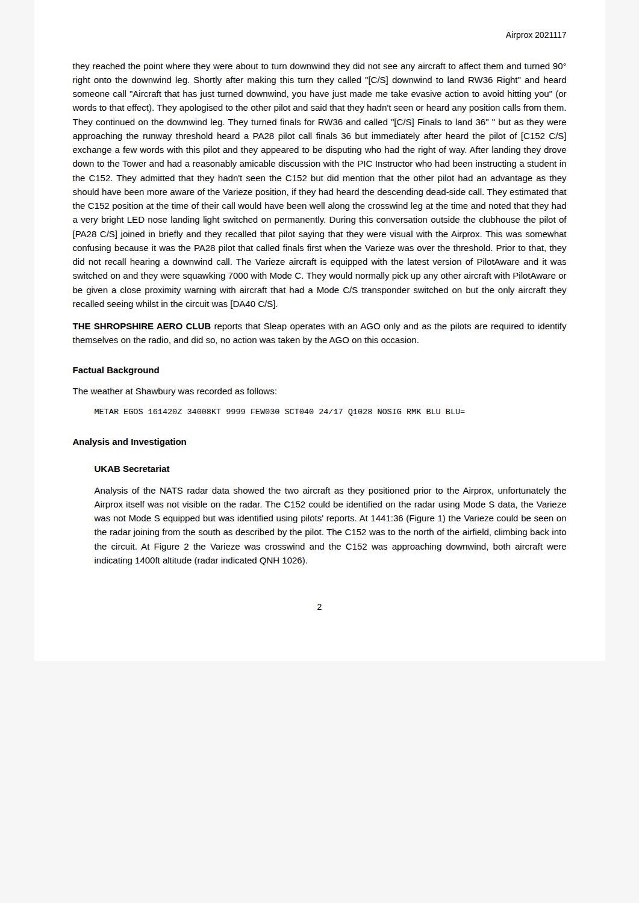Airprox 2021117
they reached the point where they were about to turn downwind they did not see any aircraft to affect them and turned 90° right onto the downwind leg. Shortly after making this turn they called "[C/S] downwind to land RW36 Right" and heard someone call "Aircraft that has just turned downwind, you have just made me take evasive action to avoid hitting you" (or words to that effect). They apologised to the other pilot and said that they hadn't seen or heard any position calls from them. They continued on the downwind leg. They turned finals for RW36 and called "[C/S] Finals to land 36" " but as they were approaching the runway threshold heard a PA28 pilot call finals 36 but immediately after heard the pilot of [C152 C/S] exchange a few words with this pilot and they appeared to be disputing who had the right of way. After landing they drove down to the Tower and had a reasonably amicable discussion with the PIC Instructor who had been instructing a student in the C152. They admitted that they hadn't seen the C152 but did mention that the other pilot had an advantage as they should have been more aware of the Varieze position, if they had heard the descending dead-side call. They estimated that the C152 position at the time of their call would have been well along the crosswind leg at the time and noted that they had a very bright LED nose landing light switched on permanently. During this conversation outside the clubhouse the pilot of [PA28 C/S] joined in briefly and they recalled that pilot saying that they were visual with the Airprox. This was somewhat confusing because it was the PA28 pilot that called finals first when the Varieze was over the threshold. Prior to that, they did not recall hearing a downwind call. The Varieze aircraft is equipped with the latest version of PilotAware and it was switched on and they were squawking 7000 with Mode C. They would normally pick up any other aircraft with PilotAware or be given a close proximity warning with aircraft that had a Mode C/S transponder switched on but the only aircraft they recalled seeing whilst in the circuit was [DA40 C/S].
THE SHROPSHIRE AERO CLUB reports that Sleap operates with an AGO only and as the pilots are required to identify themselves on the radio, and did so, no action was taken by the AGO on this occasion.
Factual Background
The weather at Shawbury was recorded as follows:
METAR EGOS 161420Z 34008KT 9999 FEW030 SCT040 24/17 Q1028 NOSIG RMK BLU BLU=
Analysis and Investigation
UKAB Secretariat
Analysis of the NATS radar data showed the two aircraft as they positioned prior to the Airprox, unfortunately the Airprox itself was not visible on the radar. The C152 could be identified on the radar using Mode S data, the Varieze was not Mode S equipped but was identified using pilots' reports. At 1441:36 (Figure 1) the Varieze could be seen on the radar joining from the south as described by the pilot. The C152 was to the north of the airfield, climbing back into the circuit. At Figure 2 the Varieze was crosswind and the C152 was approaching downwind, both aircraft were indicating 1400ft altitude (radar indicated QNH 1026).
2